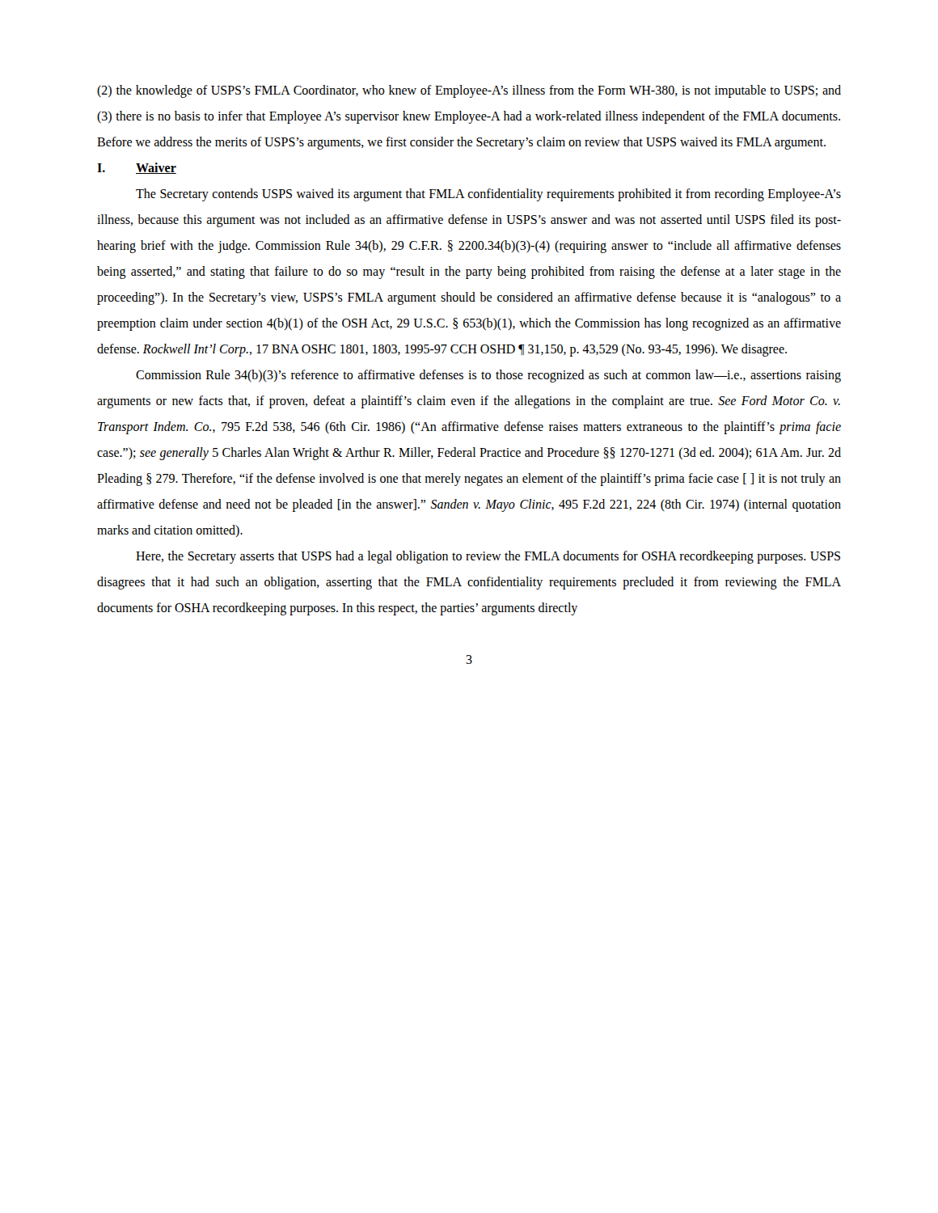(2) the knowledge of USPS’s FMLA Coordinator, who knew of Employee-A’s illness from the Form WH-380, is not imputable to USPS; and (3) there is no basis to infer that Employee A’s supervisor knew Employee-A had a work-related illness independent of the FMLA documents. Before we address the merits of USPS’s arguments, we first consider the Secretary’s claim on review that USPS waived its FMLA argument.
I. Waiver
The Secretary contends USPS waived its argument that FMLA confidentiality requirements prohibited it from recording Employee-A’s illness, because this argument was not included as an affirmative defense in USPS’s answer and was not asserted until USPS filed its post-hearing brief with the judge. Commission Rule 34(b), 29 C.F.R. § 2200.34(b)(3)-(4) (requiring answer to “include all affirmative defenses being asserted,” and stating that failure to do so may “result in the party being prohibited from raising the defense at a later stage in the proceeding”). In the Secretary’s view, USPS’s FMLA argument should be considered an affirmative defense because it is “analogous” to a preemption claim under section 4(b)(1) of the OSH Act, 29 U.S.C. § 653(b)(1), which the Commission has long recognized as an affirmative defense. Rockwell Int’l Corp., 17 BNA OSHC 1801, 1803, 1995-97 CCH OSHD ¶ 31,150, p. 43,529 (No. 93-45, 1996). We disagree.
Commission Rule 34(b)(3)’s reference to affirmative defenses is to those recognized as such at common law—i.e., assertions raising arguments or new facts that, if proven, defeat a plaintiff’s claim even if the allegations in the complaint are true. See Ford Motor Co. v. Transport Indem. Co., 795 F.2d 538, 546 (6th Cir. 1986) (“An affirmative defense raises matters extraneous to the plaintiff’s prima facie case.”); see generally 5 Charles Alan Wright & Arthur R. Miller, Federal Practice and Procedure §§ 1270-1271 (3d ed. 2004); 61A Am. Jur. 2d Pleading § 279. Therefore, “if the defense involved is one that merely negates an element of the plaintiff’s prima facie case [ ] it is not truly an affirmative defense and need not be pleaded [in the answer].” Sanden v. Mayo Clinic, 495 F.2d 221, 224 (8th Cir. 1974) (internal quotation marks and citation omitted).
Here, the Secretary asserts that USPS had a legal obligation to review the FMLA documents for OSHA recordkeeping purposes. USPS disagrees that it had such an obligation, asserting that the FMLA confidentiality requirements precluded it from reviewing the FMLA documents for OSHA recordkeeping purposes. In this respect, the parties’ arguments directly
3